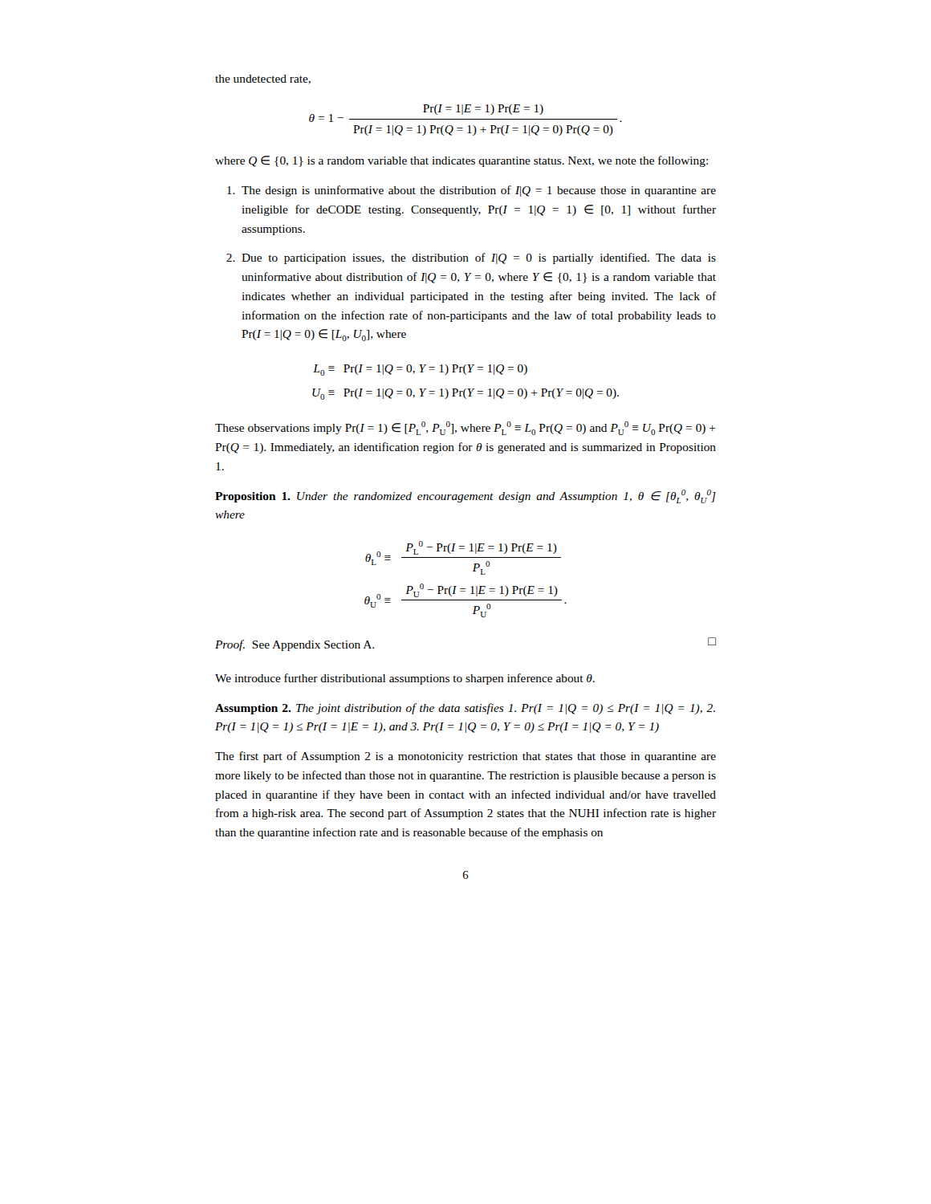the undetected rate,
θ = 1 − Pr(I = 1|E = 1) Pr(E = 1) Pr(I = 1|Q = 1) Pr(Q = 1) + Pr(I = 1|Q = 0) Pr(Q = 0) .
where Q ∈ {0, 1} is a random variable that indicates quarantine status. Next, we note the following:
The design is uninformative about the distribution of I|Q = 1 because those in quarantine are ineligible for deCODE testing. Consequently, Pr(I = 1|Q = 1) ∈ [0, 1] without further assumptions.
Due to participation issues, the distribution of I|Q = 0 is partially identified. The data is uninformative about distribution of I|Q = 0, Y = 0, where Y ∈ {0, 1} is a random variable that indicates whether an individual participated in the testing after being invited. The lack of information on the infection rate of non-participants and the law of total probability leads to Pr(I = 1|Q = 0) ∈ [L0, U0], where
L0 ≡
Pr(I = 1|Q = 0, Y = 1) Pr(Y = 1|Q = 0)
U0 ≡
Pr(I = 1|Q = 0, Y = 1) Pr(Y = 1|Q = 0) + Pr(Y = 0|Q = 0).
These observations imply Pr(I = 1) ∈ [PL0, PU0], where PL0 ≡ L0 Pr(Q = 0) and PU0 ≡ U0 Pr(Q = 0) + Pr(Q = 1). Immediately, an identification region for θ is generated and is summarized in Proposition 1.
Proposition 1. Under the randomized encouragement design and Assumption 1, θ ∈ [θL0, θU0] where
θL0 ≡
PL0 − Pr(I = 1|E = 1) Pr(E = 1) PL0
θU0 ≡
PU0 − Pr(I = 1|E = 1) Pr(E = 1) PU0 .
□ Proof. See Appendix Section A.
We introduce further distributional assumptions to sharpen inference about θ.
Assumption 2. The joint distribution of the data satisfies 1. Pr(I = 1|Q = 0) ≤ Pr(I = 1|Q = 1), 2. Pr(I = 1|Q = 1) ≤ Pr(I = 1|E = 1), and 3. Pr(I = 1|Q = 0, Y = 0) ≤ Pr(I = 1|Q = 0, Y = 1)
The first part of Assumption 2 is a monotonicity restriction that states that those in quarantine are more likely to be infected than those not in quarantine. The restriction is plausible because a person is placed in quarantine if they have been in contact with an infected individual and/or have travelled from a high-risk area. The second part of Assumption 2 states that the NUHI infection rate is higher than the quarantine infection rate and is reasonable because of the emphasis on
6